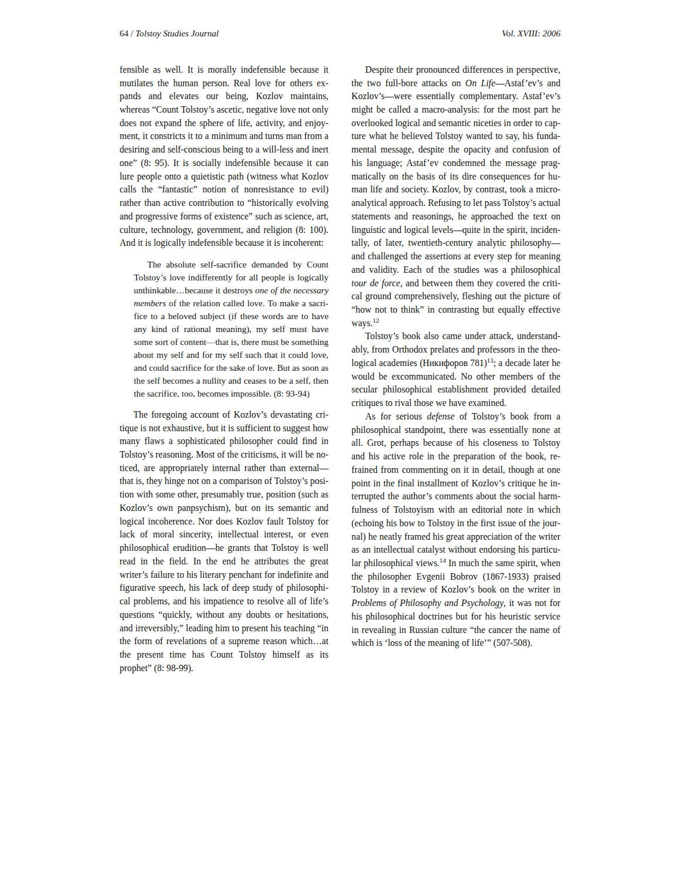64 / Tolstoy Studies Journal Vol. XVIII: 2006
fensible as well. It is morally indefensible because it mutilates the human person. Real love for others expands and elevates our being, Kozlov maintains, whereas “Count Tolstoy’s ascetic, negative love not only does not expand the sphere of life, activity, and enjoyment, it constricts it to a minimum and turns man from a desiring and self-conscious being to a will-less and inert one” (8: 95). It is socially indefensible because it can lure people onto a quietistic path (witness what Kozlov calls the “fantastic” notion of nonresistance to evil) rather than active contribution to “historically evolving and progressive forms of existence” such as science, art, culture, technology, government, and religion (8: 100). And it is logically indefensible because it is incoherent:
The absolute self-sacrifice demanded by Count Tolstoy’s love indifferently for all people is logically unthinkable…because it destroys one of the necessary members of the relation called love. To make a sacrifice to a beloved subject (if these words are to have any kind of rational meaning), my self must have some sort of content—that is, there must be something about my self and for my self such that it could love, and could sacrifice for the sake of love. But as soon as the self becomes a nullity and ceases to be a self, then the sacrifice, too, becomes impossible. (8: 93-94)
The foregoing account of Kozlov’s devastating critique is not exhaustive, but it is sufficient to suggest how many flaws a sophisticated philosopher could find in Tolstoy’s reasoning. Most of the criticisms, it will be noticed, are appropriately internal rather than external—that is, they hinge not on a comparison of Tolstoy’s position with some other, presumably true, position (such as Kozlov’s own panpsychism), but on its semantic and logical incoherence. Nor does Kozlov fault Tolstoy for lack of moral sincerity, intellectual interest, or even philosophical erudition—he grants that Tolstoy is well read in the field. In the end he attributes the great writer’s failure to his literary penchant for indefinite and figurative speech, his lack of deep study of philosophical problems, and his impatience to resolve all of life’s questions “quickly, without any doubts or hesitations, and irreversibly,” leading him to present his teaching “in the form of revelations of a supreme reason which…at the present time has Count Tolstoy himself as its prophet” (8: 98-99).
Despite their pronounced differences in perspective, the two full-bore attacks on On Life—Astaf’ev’s and Kozlov’s—were essentially complementary. Astaf’ev’s might be called a macro-analysis: for the most part he overlooked logical and semantic niceties in order to capture what he believed Tolstoy wanted to say, his fundamental message, despite the opacity and confusion of his language; Astaf’ev condemned the message pragmatically on the basis of its dire consequences for human life and society. Kozlov, by contrast, took a micro-analytical approach. Refusing to let pass Tolstoy’s actual statements and reasonings, he approached the text on linguistic and logical levels—quite in the spirit, incidentally, of later, twentieth-century analytic philosophy—and challenged the assertions at every step for meaning and validity. Each of the studies was a philosophical tour de force, and between them they covered the critical ground comprehensively, fleshing out the picture of “how not to think” in contrasting but equally effective ways.12
Tolstoy’s book also came under attack, understandably, from Orthodox prelates and professors in the theological academies (Никифоров 781)13; a decade later he would be excommunicated. No other members of the secular philosophical establishment provided detailed critiques to rival those we have examined.
As for serious defense of Tolstoy’s book from a philosophical standpoint, there was essentially none at all. Grot, perhaps because of his closeness to Tolstoy and his active role in the preparation of the book, refrained from commenting on it in detail, though at one point in the final installment of Kozlov’s critique he interrupted the author’s comments about the social harmfulness of Tolstoyism with an editorial note in which (echoing his bow to Tolstoy in the first issue of the journal) he neatly framed his great appreciation of the writer as an intellectual catalyst without endorsing his particular philosophical views.14 In much the same spirit, when the philosopher Evgenii Bobrov (1867-1933) praised Tolstoy in a review of Kozlov’s book on the writer in Problems of Philosophy and Psychology, it was not for his philosophical doctrines but for his heuristic service in revealing in Russian culture “the cancer the name of which is ‘loss of the meaning of life’” (507-508).